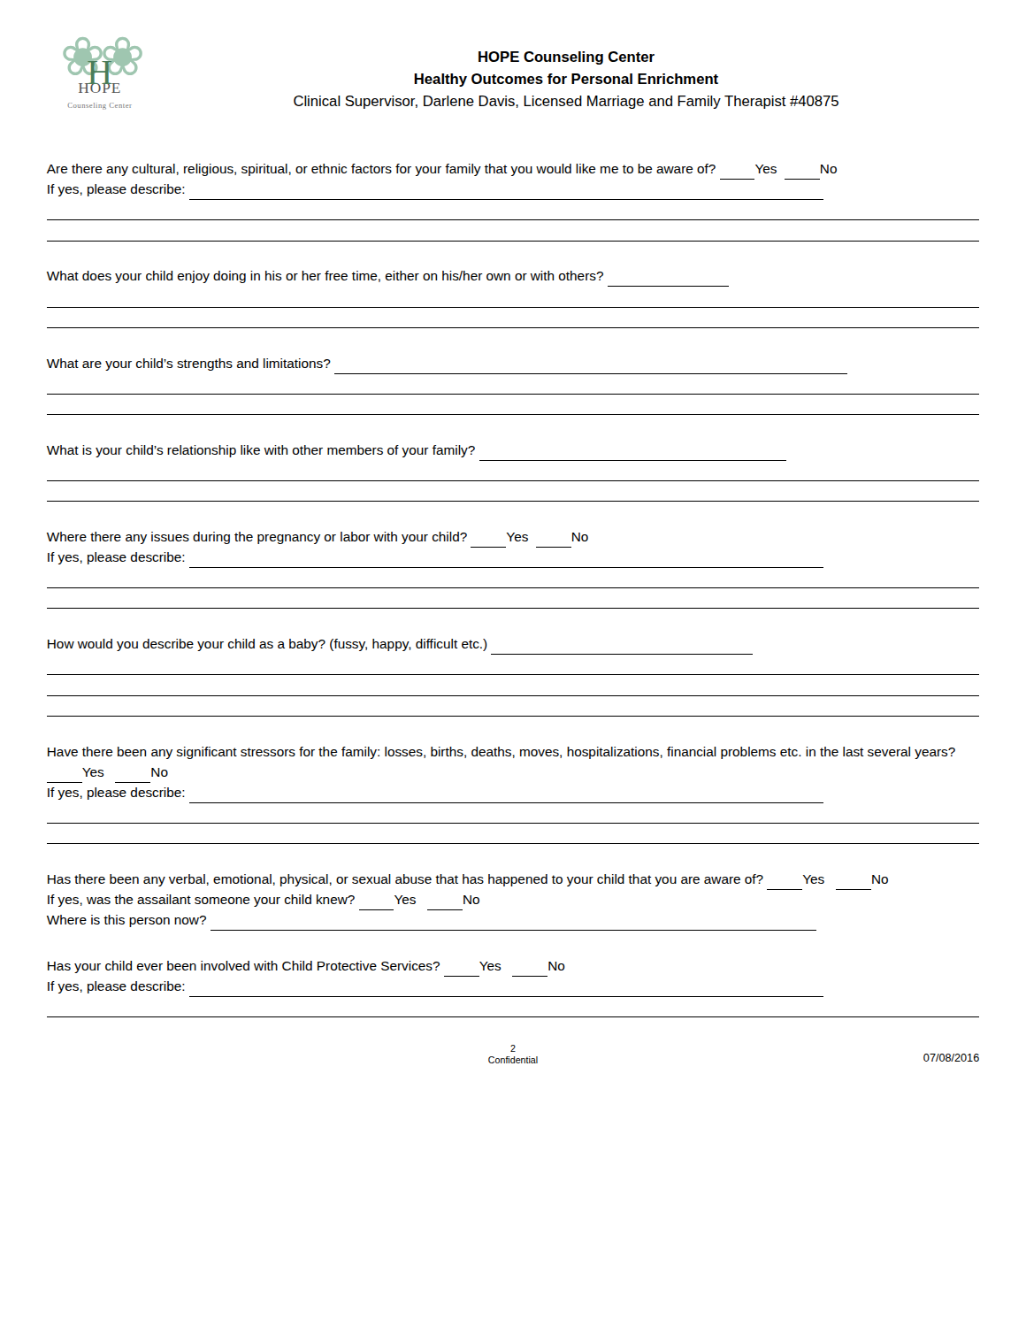❀❀
H
HOPE
Counseling Center
HOPE Counseling Center
Healthy Outcomes for Personal Enrichment
Clinical Supervisor, Darlene Davis, Licensed Marriage and Family Therapist #40875
Are there any cultural, religious, spiritual, or ethnic factors for your family that you would like me to be aware of? Yes No
If yes, please describe:
What does your child enjoy doing in his or her free time, either on his/her own or with others?
What are your child’s strengths and limitations?
What is your child’s relationship like with other members of your family?
Where there any issues during the pregnancy or labor with your child? Yes No
If yes, please describe:
How would you describe your child as a baby? (fussy, happy, difficult etc.)
Have there been any significant stressors for the family: losses, births, deaths, moves, hospitalizations, financial problems etc. in the last several years? Yes No
If yes, please describe:
Has there been any verbal, emotional, physical, or sexual abuse that has happened to your child that you are aware of? Yes No
If yes, was the assailant someone your child knew? Yes No
Where is this person now?
Has your child ever been involved with Child Protective Services? Yes No
If yes, please describe:
2
Confidential 07/08/2016